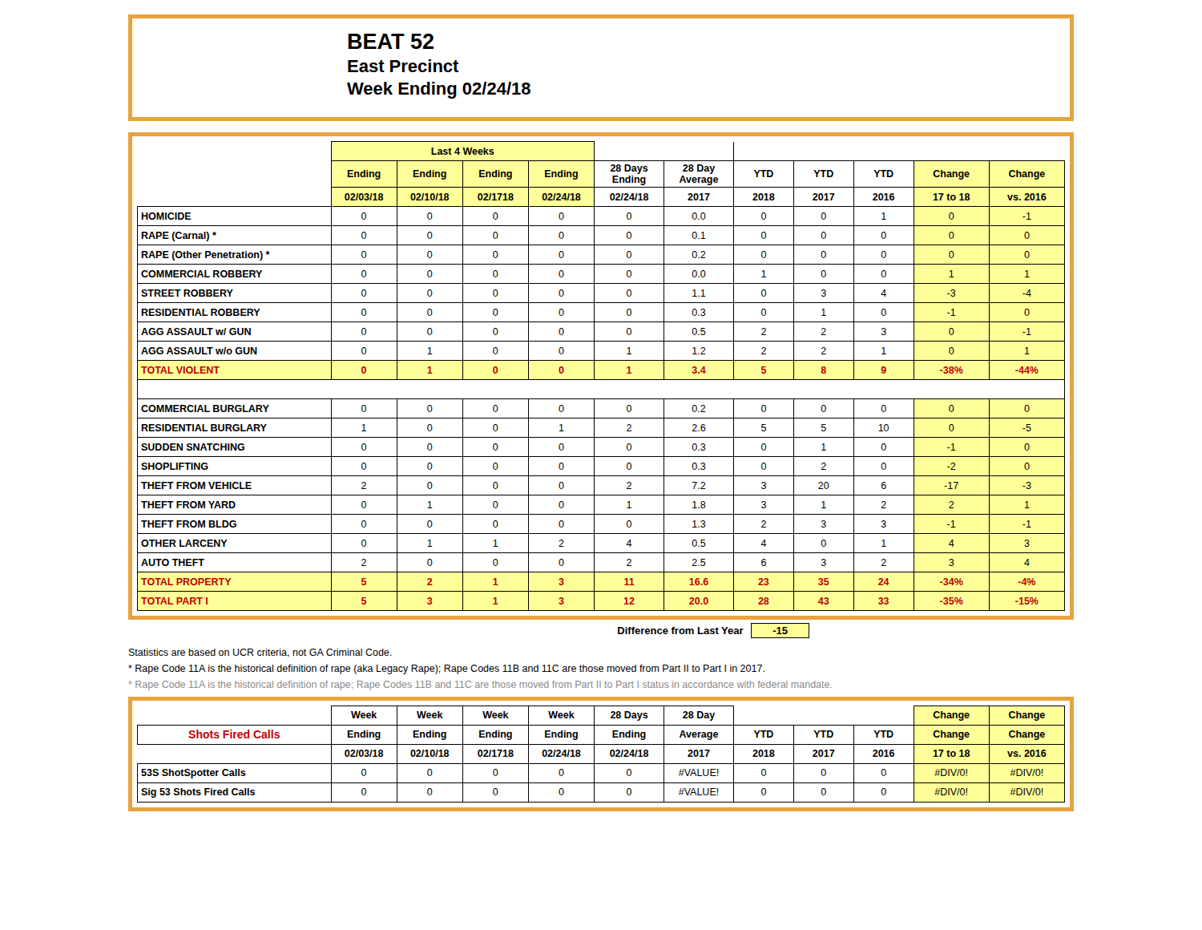BEAT 52
East Precinct
Week Ending 02/24/18
| | Last 4 Weeks | | | | | | | |
| --- | --- | --- | --- | --- | --- | --- | --- | --- |
| | Ending | Ending | Ending | Ending | 28 Days Ending | 28 Day Average | YTD | YTD | YTD | Change | Change |
| | 02/03/18 | 02/10/18 | 02/1718 | 02/24/18 | 02/24/18 | 2017 | 2018 | 2017 | 2016 | 17 to 18 | vs. 2016 |
| HOMICIDE | 0 | 0 | 0 | 0 | 0 | 0.0 | 0 | 0 | 1 | 0 | -1 |
| RAPE (Carnal) * | 0 | 0 | 0 | 0 | 0 | 0.1 | 0 | 0 | 0 | 0 | 0 |
| RAPE (Other Penetration) * | 0 | 0 | 0 | 0 | 0 | 0.2 | 0 | 0 | 0 | 0 | 0 |
| COMMERCIAL ROBBERY | 0 | 0 | 0 | 0 | 0 | 0.0 | 1 | 0 | 0 | 1 | 1 |
| STREET ROBBERY | 0 | 0 | 0 | 0 | 0 | 1.1 | 0 | 3 | 4 | -3 | -4 |
| RESIDENTIAL ROBBERY | 0 | 0 | 0 | 0 | 0 | 0.3 | 0 | 1 | 0 | -1 | 0 |
| AGG ASSAULT w/ GUN | 0 | 0 | 0 | 0 | 0 | 0.5 | 2 | 2 | 3 | 0 | -1 |
| AGG ASSAULT w/o GUN | 0 | 1 | 0 | 0 | 1 | 1.2 | 2 | 2 | 1 | 0 | 1 |
| TOTAL VIOLENT | 0 | 1 | 0 | 0 | 1 | 3.4 | 5 | 8 | 9 | -38% | -44% |
| COMMERCIAL BURGLARY | 0 | 0 | 0 | 0 | 0 | 0.2 | 0 | 0 | 0 | 0 | 0 |
| RESIDENTIAL BURGLARY | 1 | 0 | 0 | 1 | 2 | 2.6 | 5 | 5 | 10 | 0 | -5 |
| SUDDEN SNATCHING | 0 | 0 | 0 | 0 | 0 | 0.3 | 0 | 1 | 0 | -1 | 0 |
| SHOPLIFTING | 0 | 0 | 0 | 0 | 0 | 0.3 | 0 | 2 | 0 | -2 | 0 |
| THEFT FROM VEHICLE | 2 | 0 | 0 | 0 | 2 | 7.2 | 3 | 20 | 6 | -17 | -3 |
| THEFT FROM YARD | 0 | 1 | 0 | 0 | 1 | 1.8 | 3 | 1 | 2 | 2 | 1 |
| THEFT FROM BLDG | 0 | 0 | 0 | 0 | 0 | 1.3 | 2 | 3 | 3 | -1 | -1 |
| OTHER LARCENY | 0 | 1 | 1 | 2 | 4 | 0.5 | 4 | 0 | 1 | 4 | 3 |
| AUTO THEFT | 2 | 0 | 0 | 0 | 2 | 2.5 | 6 | 3 | 2 | 3 | 4 |
| TOTAL PROPERTY | 5 | 2 | 1 | 3 | 11 | 16.6 | 23 | 35 | 24 | -34% | -4% |
| TOTAL PART I | 5 | 3 | 1 | 3 | 12 | 20.0 | 28 | 43 | 33 | -35% | -15% |
Difference from Last Year -15
Statistics are based on UCR criteria, not GA Criminal Code.
* Rape Code 11A is the historical definition of rape (aka Legacy Rape); Rape Codes 11B and 11C are those moved from Part II to Part I in 2017.
* Rape Code 11A is the historical definition of rape; Rape Codes 11B and 11C are those moved from Part II to Part I status in accordance with federal mandate.
| | Week | Week | Week | Week | 28 Days | 28 Day | | | | Change | Change |
| --- | --- | --- | --- | --- | --- | --- | --- | --- | --- | --- | --- |
| Shots Fired Calls | Ending | Ending | Ending | Ending | Ending | Average | YTD | YTD | YTD | Change | Change |
| | 02/03/18 | 02/10/18 | 02/1718 | 02/24/18 | 02/24/18 | 2017 | 2018 | 2017 | 2016 | 17 to 18 | vs. 2016 |
| 53S ShotSpotter Calls | 0 | 0 | 0 | 0 | 0 | #VALUE! | 0 | 0 | 0 | #DIV/0! | #DIV/0! |
| Sig 53 Shots Fired Calls | 0 | 0 | 0 | 0 | 0 | #VALUE! | 0 | 0 | 0 | #DIV/0! | #DIV/0! |